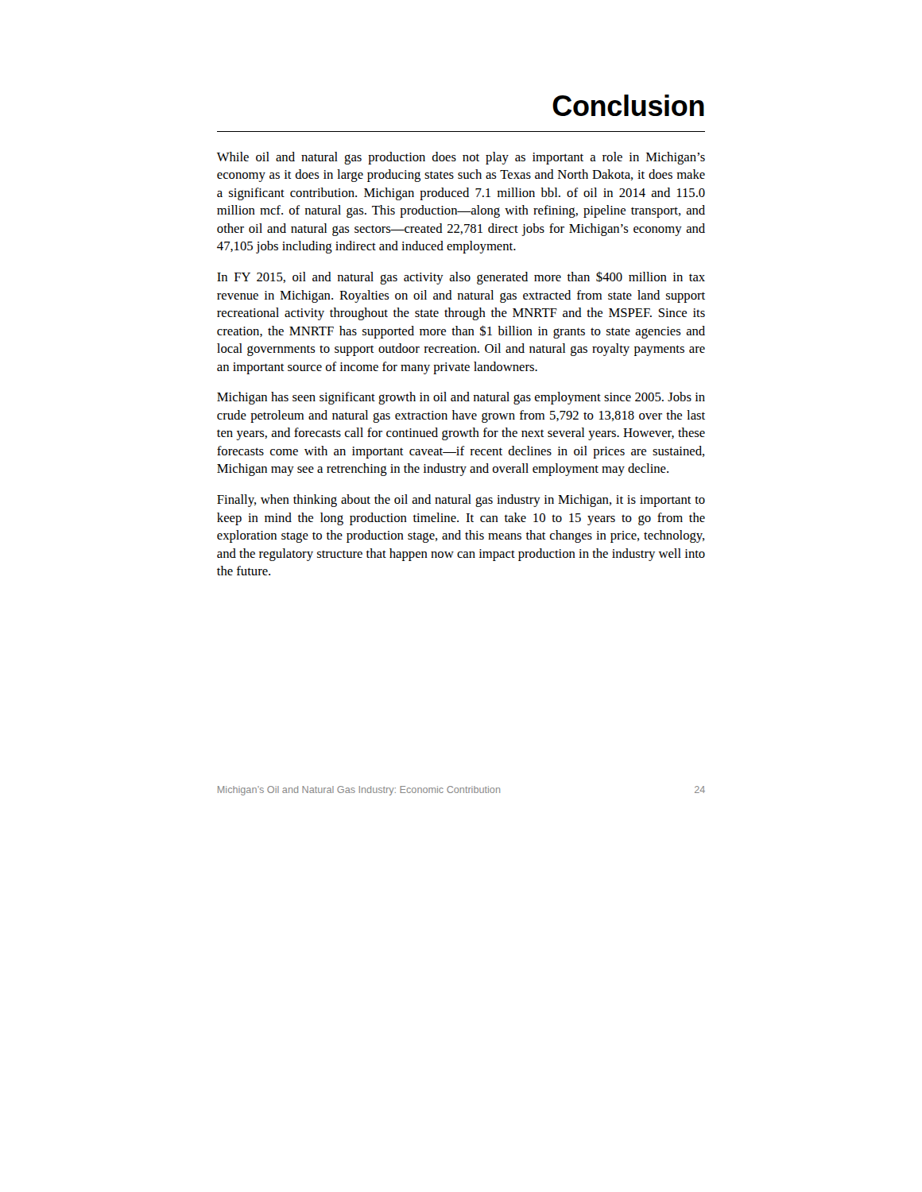Conclusion
While oil and natural gas production does not play as important a role in Michigan’s economy as it does in large producing states such as Texas and North Dakota, it does make a significant contribution. Michigan produced 7.1 million bbl. of oil in 2014 and 115.0 million mcf. of natural gas. This production—along with refining, pipeline transport, and other oil and natural gas sectors—created 22,781 direct jobs for Michigan’s economy and 47,105 jobs including indirect and induced employment.
In FY 2015, oil and natural gas activity also generated more than $400 million in tax revenue in Michigan. Royalties on oil and natural gas extracted from state land support recreational activity throughout the state through the MNRTF and the MSPEF. Since its creation, the MNRTF has supported more than $1 billion in grants to state agencies and local governments to support outdoor recreation. Oil and natural gas royalty payments are an important source of income for many private landowners.
Michigan has seen significant growth in oil and natural gas employment since 2005. Jobs in crude petroleum and natural gas extraction have grown from 5,792 to 13,818 over the last ten years, and forecasts call for continued growth for the next several years. However, these forecasts come with an important caveat—if recent declines in oil prices are sustained, Michigan may see a retrenching in the industry and overall employment may decline.
Finally, when thinking about the oil and natural gas industry in Michigan, it is important to keep in mind the long production timeline. It can take 10 to 15 years to go from the exploration stage to the production stage, and this means that changes in price, technology, and the regulatory structure that happen now can impact production in the industry well into the future.
Michigan’s Oil and Natural Gas Industry: Economic Contribution 24